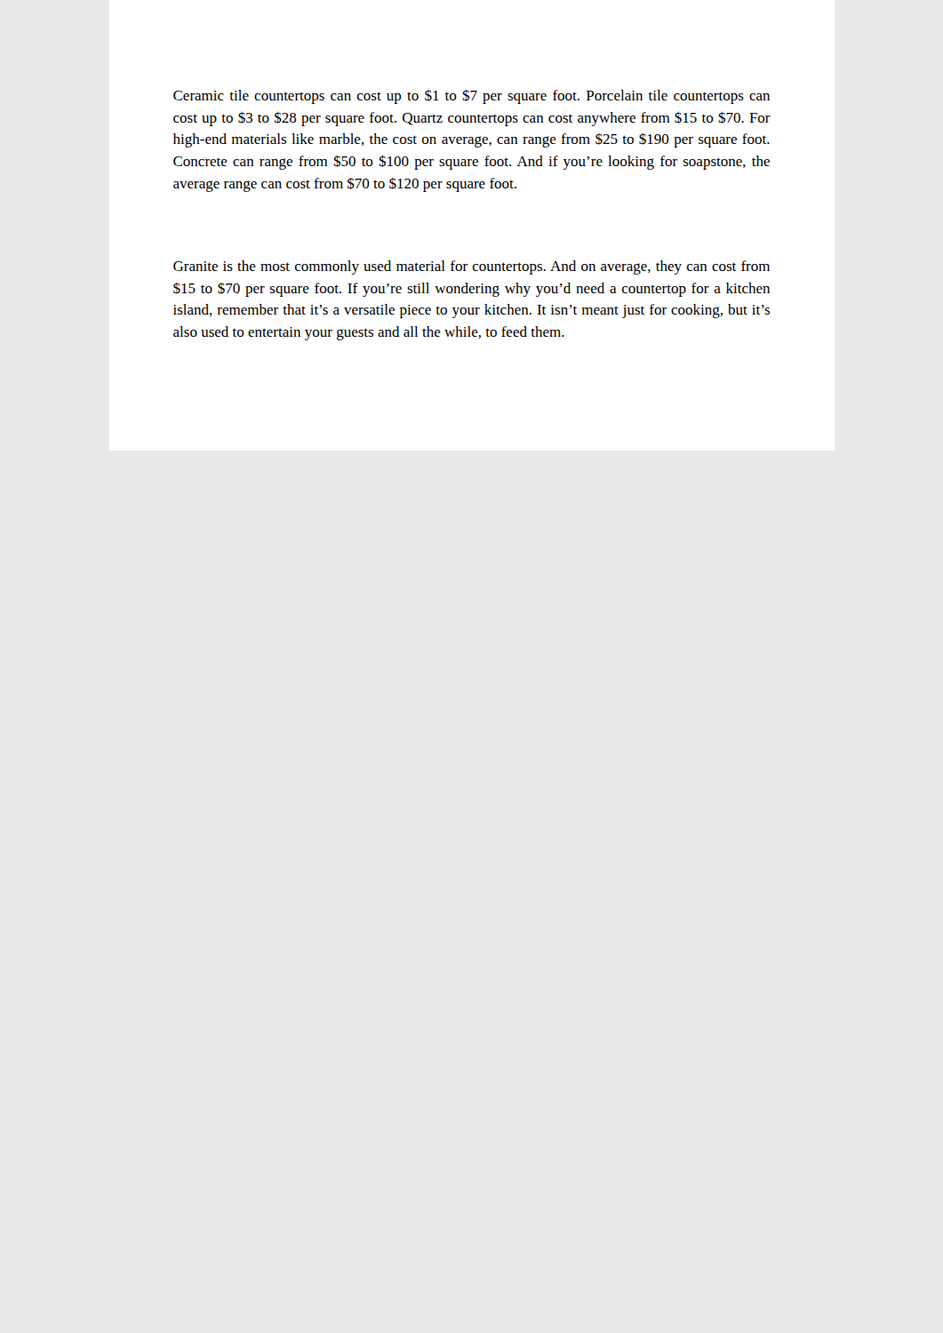Ceramic tile countertops can cost up to $1 to $7 per square foot. Porcelain tile countertops can cost up to $3 to $28 per square foot. Quartz countertops can cost anywhere from $15 to $70. For high-end materials like marble, the cost on average, can range from $25 to $190 per square foot. Concrete can range from $50 to $100 per square foot. And if you’re looking for soapstone, the average range can cost from $70 to $120 per square foot.
Granite is the most commonly used material for countertops. And on average, they can cost from $15 to $70 per square foot. If you’re still wondering why you’d need a countertop for a kitchen island, remember that it’s a versatile piece to your kitchen. It isn’t meant just for cooking, but it’s also used to entertain your guests and all the while, to feed them.